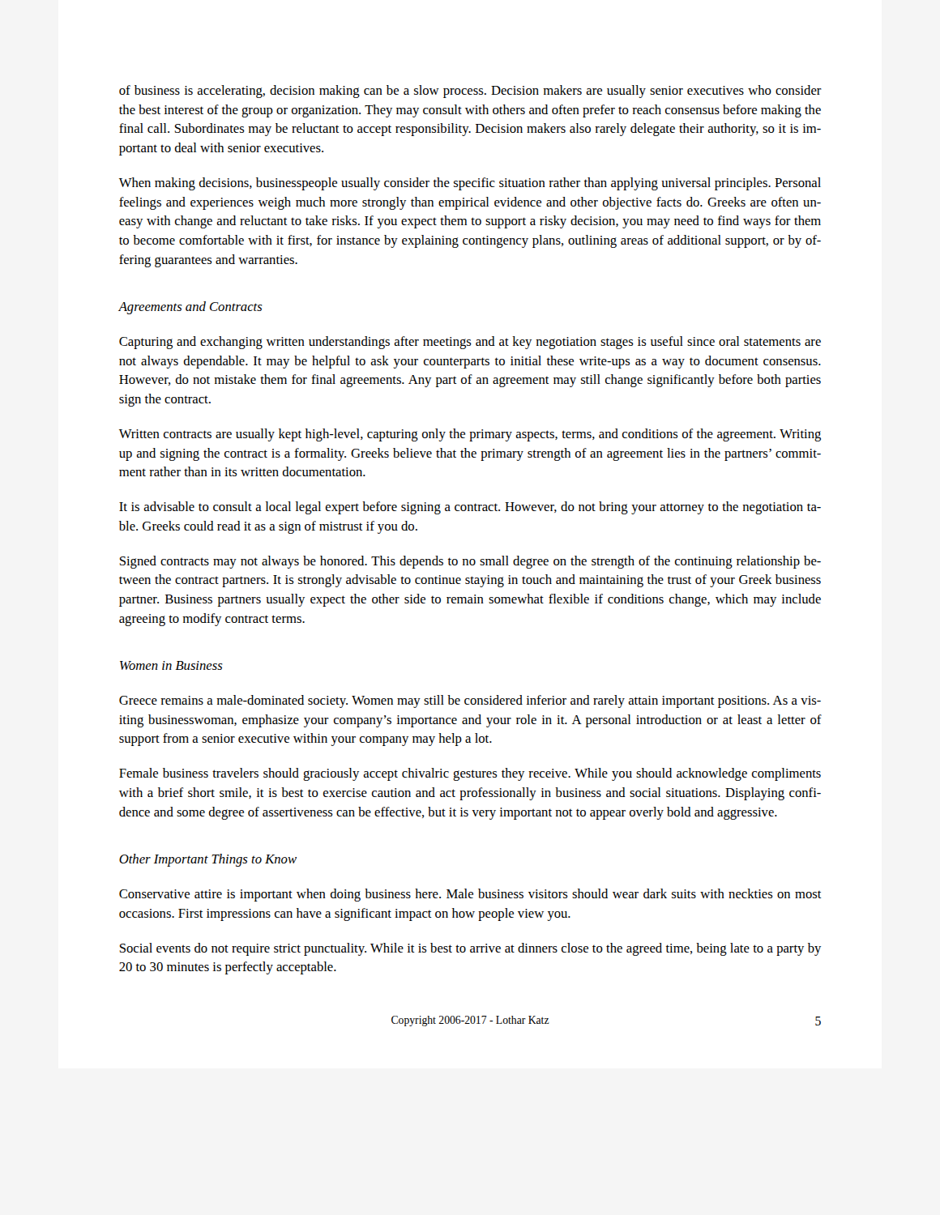of business is accelerating, decision making can be a slow process. Decision makers are usually senior executives who consider the best interest of the group or organization. They may consult with others and often prefer to reach consensus before making the final call. Subordinates may be reluctant to accept responsibility. Decision makers also rarely delegate their authority, so it is important to deal with senior executives.
When making decisions, businesspeople usually consider the specific situation rather than applying universal principles. Personal feelings and experiences weigh much more strongly than empirical evidence and other objective facts do. Greeks are often uneasy with change and reluctant to take risks. If you expect them to support a risky decision, you may need to find ways for them to become comfortable with it first, for instance by explaining contingency plans, outlining areas of additional support, or by offering guarantees and warranties.
Agreements and Contracts
Capturing and exchanging written understandings after meetings and at key negotiation stages is useful since oral statements are not always dependable. It may be helpful to ask your counterparts to initial these write-ups as a way to document consensus. However, do not mistake them for final agreements. Any part of an agreement may still change significantly before both parties sign the contract.
Written contracts are usually kept high-level, capturing only the primary aspects, terms, and conditions of the agreement. Writing up and signing the contract is a formality. Greeks believe that the primary strength of an agreement lies in the partners’ commitment rather than in its written documentation.
It is advisable to consult a local legal expert before signing a contract. However, do not bring your attorney to the negotiation table. Greeks could read it as a sign of mistrust if you do.
Signed contracts may not always be honored. This depends to no small degree on the strength of the continuing relationship between the contract partners. It is strongly advisable to continue staying in touch and maintaining the trust of your Greek business partner. Business partners usually expect the other side to remain somewhat flexible if conditions change, which may include agreeing to modify contract terms.
Women in Business
Greece remains a male-dominated society. Women may still be considered inferior and rarely attain important positions. As a visiting businesswoman, emphasize your company’s importance and your role in it. A personal introduction or at least a letter of support from a senior executive within your company may help a lot.
Female business travelers should graciously accept chivalric gestures they receive. While you should acknowledge compliments with a brief short smile, it is best to exercise caution and act professionally in business and social situations. Displaying confidence and some degree of assertiveness can be effective, but it is very important not to appear overly bold and aggressive.
Other Important Things to Know
Conservative attire is important when doing business here. Male business visitors should wear dark suits with neckties on most occasions. First impressions can have a significant impact on how people view you.
Social events do not require strict punctuality. While it is best to arrive at dinners close to the agreed time, being late to a party by 20 to 30 minutes is perfectly acceptable.
Copyright 2006-2017 - Lothar Katz 5